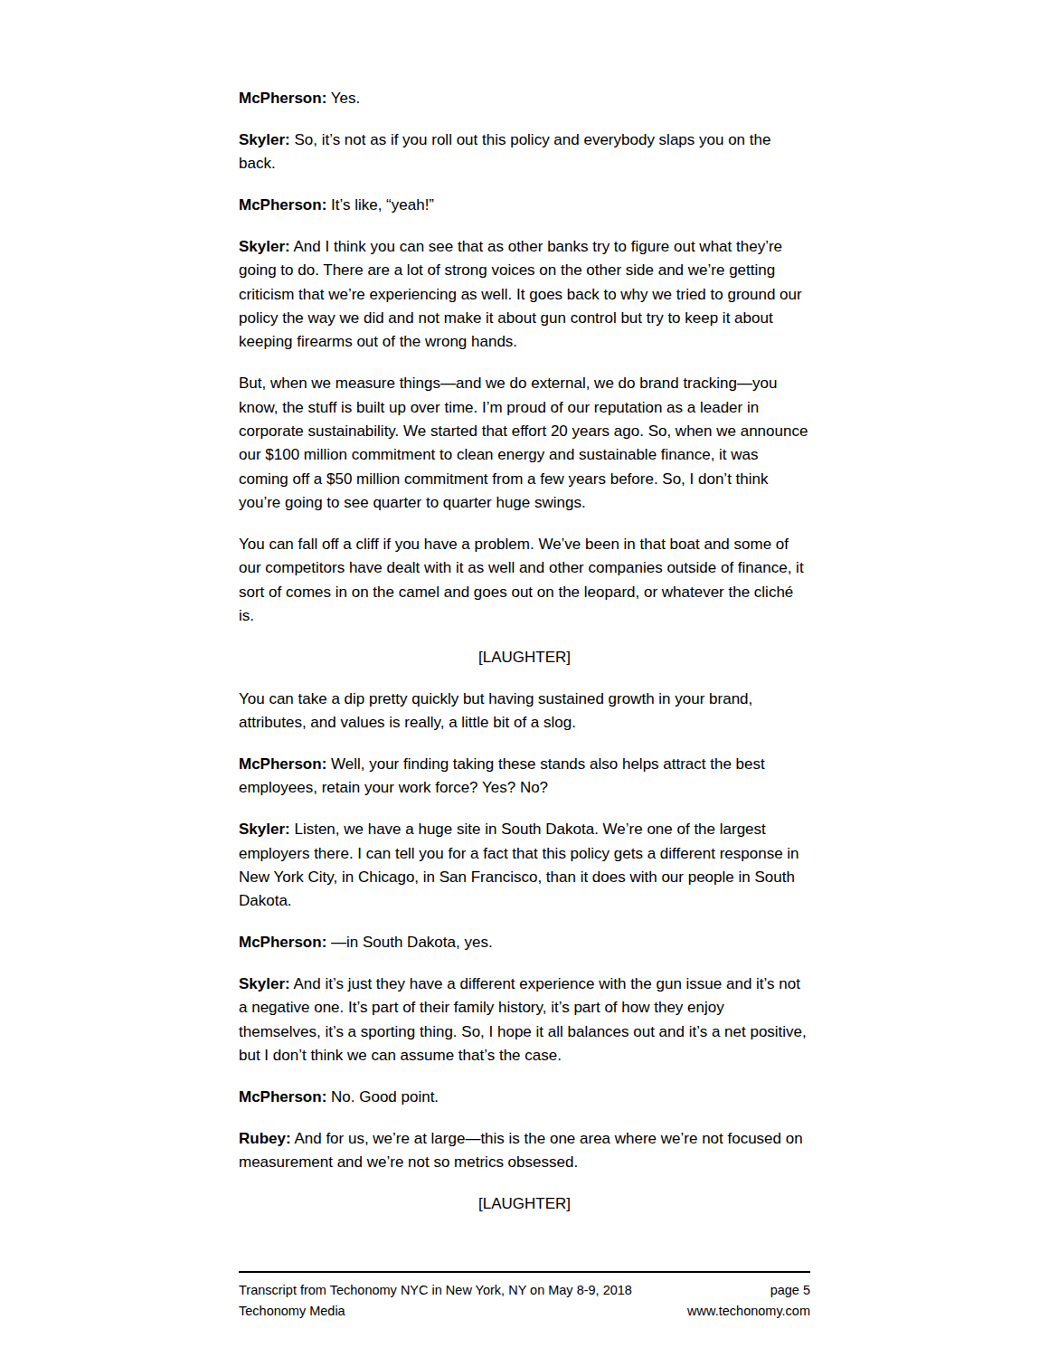McPherson: Yes.
Skyler: So, it’s not as if you roll out this policy and everybody slaps you on the back.
McPherson: It’s like, “yeah!”
Skyler: And I think you can see that as other banks try to figure out what they’re going to do. There are a lot of strong voices on the other side and we’re getting criticism that we’re experiencing as well. It goes back to why we tried to ground our policy the way we did and not make it about gun control but try to keep it about keeping firearms out of the wrong hands.
But, when we measure things—and we do external, we do brand tracking—you know, the stuff is built up over time. I’m proud of our reputation as a leader in corporate sustainability. We started that effort 20 years ago. So, when we announce our $100 million commitment to clean energy and sustainable finance, it was coming off a $50 million commitment from a few years before. So, I don’t think you’re going to see quarter to quarter huge swings.
You can fall off a cliff if you have a problem. We’ve been in that boat and some of our competitors have dealt with it as well and other companies outside of finance, it sort of comes in on the camel and goes out on the leopard, or whatever the cliché is.
[LAUGHTER]
You can take a dip pretty quickly but having sustained growth in your brand, attributes, and values is really, a little bit of a slog.
McPherson: Well, your finding taking these stands also helps attract the best employees, retain your work force? Yes? No?
Skyler: Listen, we have a huge site in South Dakota. We’re one of the largest employers there. I can tell you for a fact that this policy gets a different response in New York City, in Chicago, in San Francisco, than it does with our people in South Dakota.
McPherson: —in South Dakota, yes.
Skyler: And it’s just they have a different experience with the gun issue and it’s not a negative one. It’s part of their family history, it’s part of how they enjoy themselves, it’s a sporting thing. So, I hope it all balances out and it’s a net positive, but I don’t think we can assume that’s the case.
McPherson: No. Good point.
Rubey: And for us, we’re at large—this is the one area where we’re not focused on measurement and we’re not so metrics obsessed.
[LAUGHTER]
Transcript from Techonomy NYC in New York, NY on May 8-9, 2018 Techonomy Media
page 5 www.techonomy.com